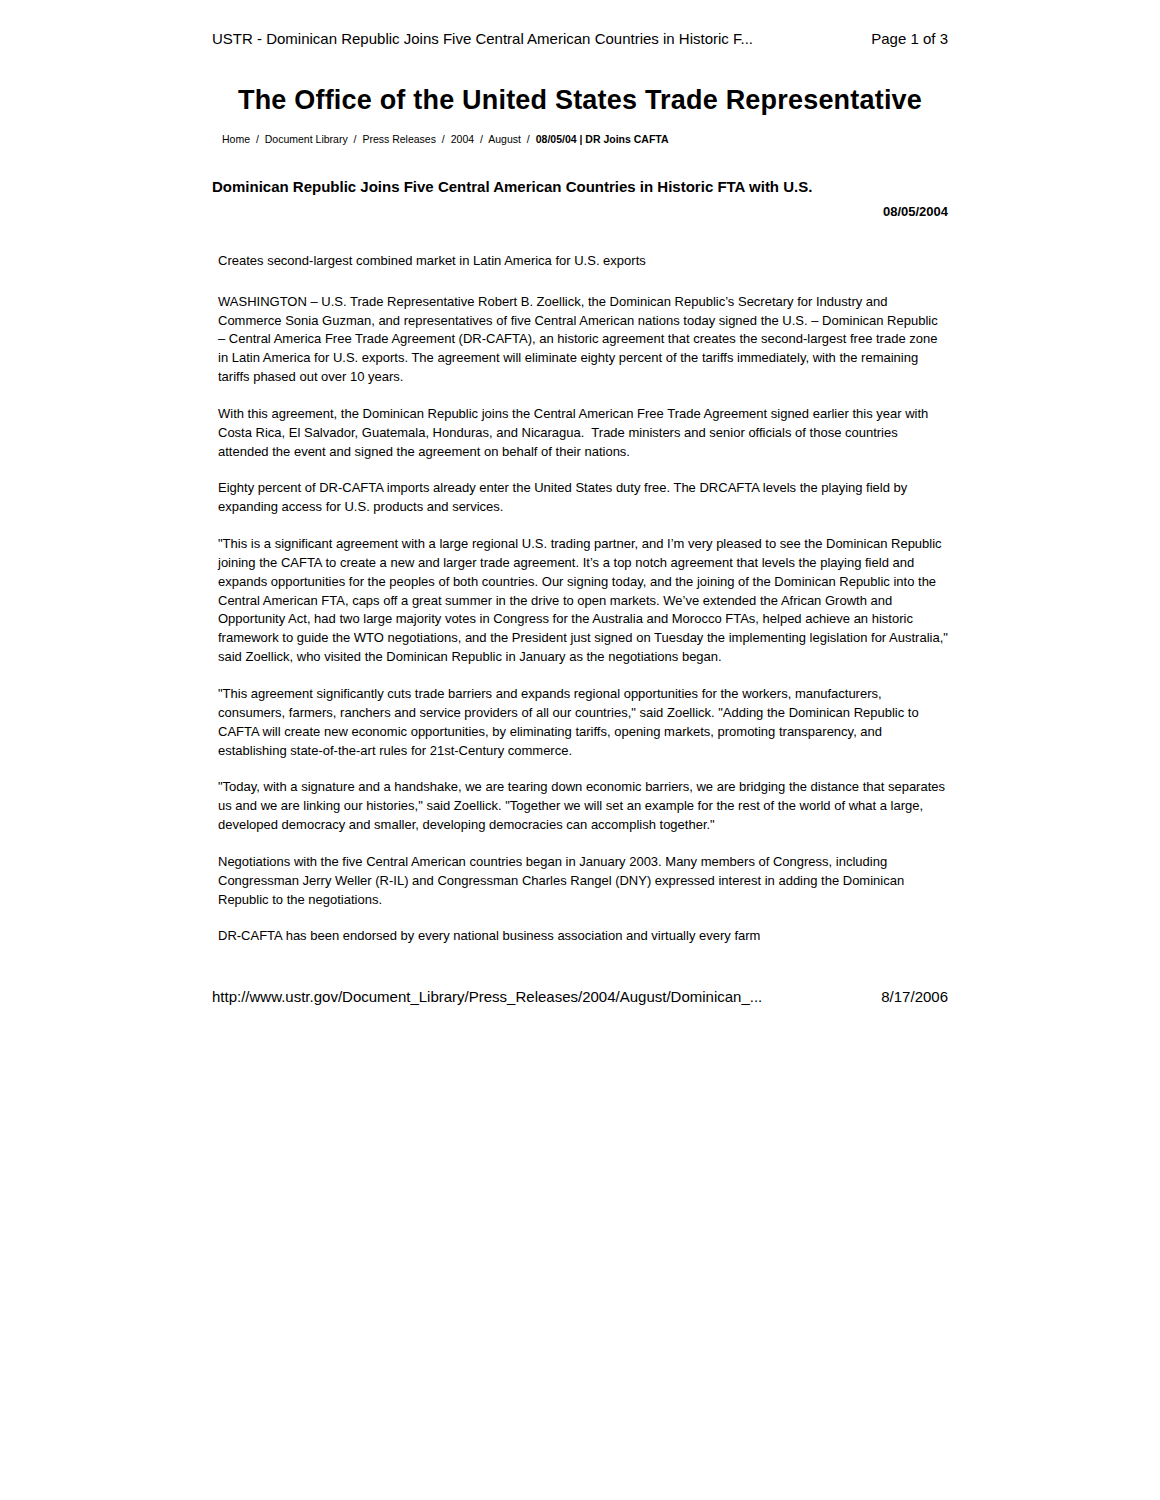Page 1 of 3 USTR - Dominican Republic Joins Five Central American Countries in Historic F...
The Office of the United States Trade Representative
Home / Document Library / Press Releases / 2004 / August / 08/05/04 | DR Joins CAFTA
Dominican Republic Joins Five Central American Countries in Historic FTA with U.S.
08/05/2004
Creates second-largest combined market in Latin America for U.S. exports
WASHINGTON – U.S. Trade Representative Robert B. Zoellick, the Dominican Republic’s Secretary for Industry and Commerce Sonia Guzman, and representatives of five Central American nations today signed the U.S. – Dominican Republic – Central America Free Trade Agreement (DR-CAFTA), an historic agreement that creates the second-largest free trade zone in Latin America for U.S. exports. The agreement will eliminate eighty percent of the tariffs immediately, with the remaining tariffs phased out over 10 years.
With this agreement, the Dominican Republic joins the Central American Free Trade Agreement signed earlier this year with Costa Rica, El Salvador, Guatemala, Honduras, and Nicaragua. Trade ministers and senior officials of those countries attended the event and signed the agreement on behalf of their nations.
Eighty percent of DR-CAFTA imports already enter the United States duty free. The DRCAFTA levels the playing field by expanding access for U.S. products and services.
"This is a significant agreement with a large regional U.S. trading partner, and I’m very pleased to see the Dominican Republic joining the CAFTA to create a new and larger trade agreement. It’s a top notch agreement that levels the playing field and expands opportunities for the peoples of both countries. Our signing today, and the joining of the Dominican Republic into the Central American FTA, caps off a great summer in the drive to open markets. We’ve extended the African Growth and Opportunity Act, had two large majority votes in Congress for the Australia and Morocco FTAs, helped achieve an historic framework to guide the WTO negotiations, and the President just signed on Tuesday the implementing legislation for Australia," said Zoellick, who visited the Dominican Republic in January as the negotiations began.
"This agreement significantly cuts trade barriers and expands regional opportunities for the workers, manufacturers, consumers, farmers, ranchers and service providers of all our countries," said Zoellick. "Adding the Dominican Republic to CAFTA will create new economic opportunities, by eliminating tariffs, opening markets, promoting transparency, and establishing state-of-the-art rules for 21st-Century commerce.
"Today, with a signature and a handshake, we are tearing down economic barriers, we are bridging the distance that separates us and we are linking our histories," said Zoellick. "Together we will set an example for the rest of the world of what a large, developed democracy and smaller, developing democracies can accomplish together."
Negotiations with the five Central American countries began in January 2003. Many members of Congress, including Congressman Jerry Weller (R-IL) and Congressman Charles Rangel (DNY) expressed interest in adding the Dominican Republic to the negotiations.
DR-CAFTA has been endorsed by every national business association and virtually every farm
8/17/2006 http://www.ustr.gov/Document_Library/Press_Releases/2004/August/Dominican_...